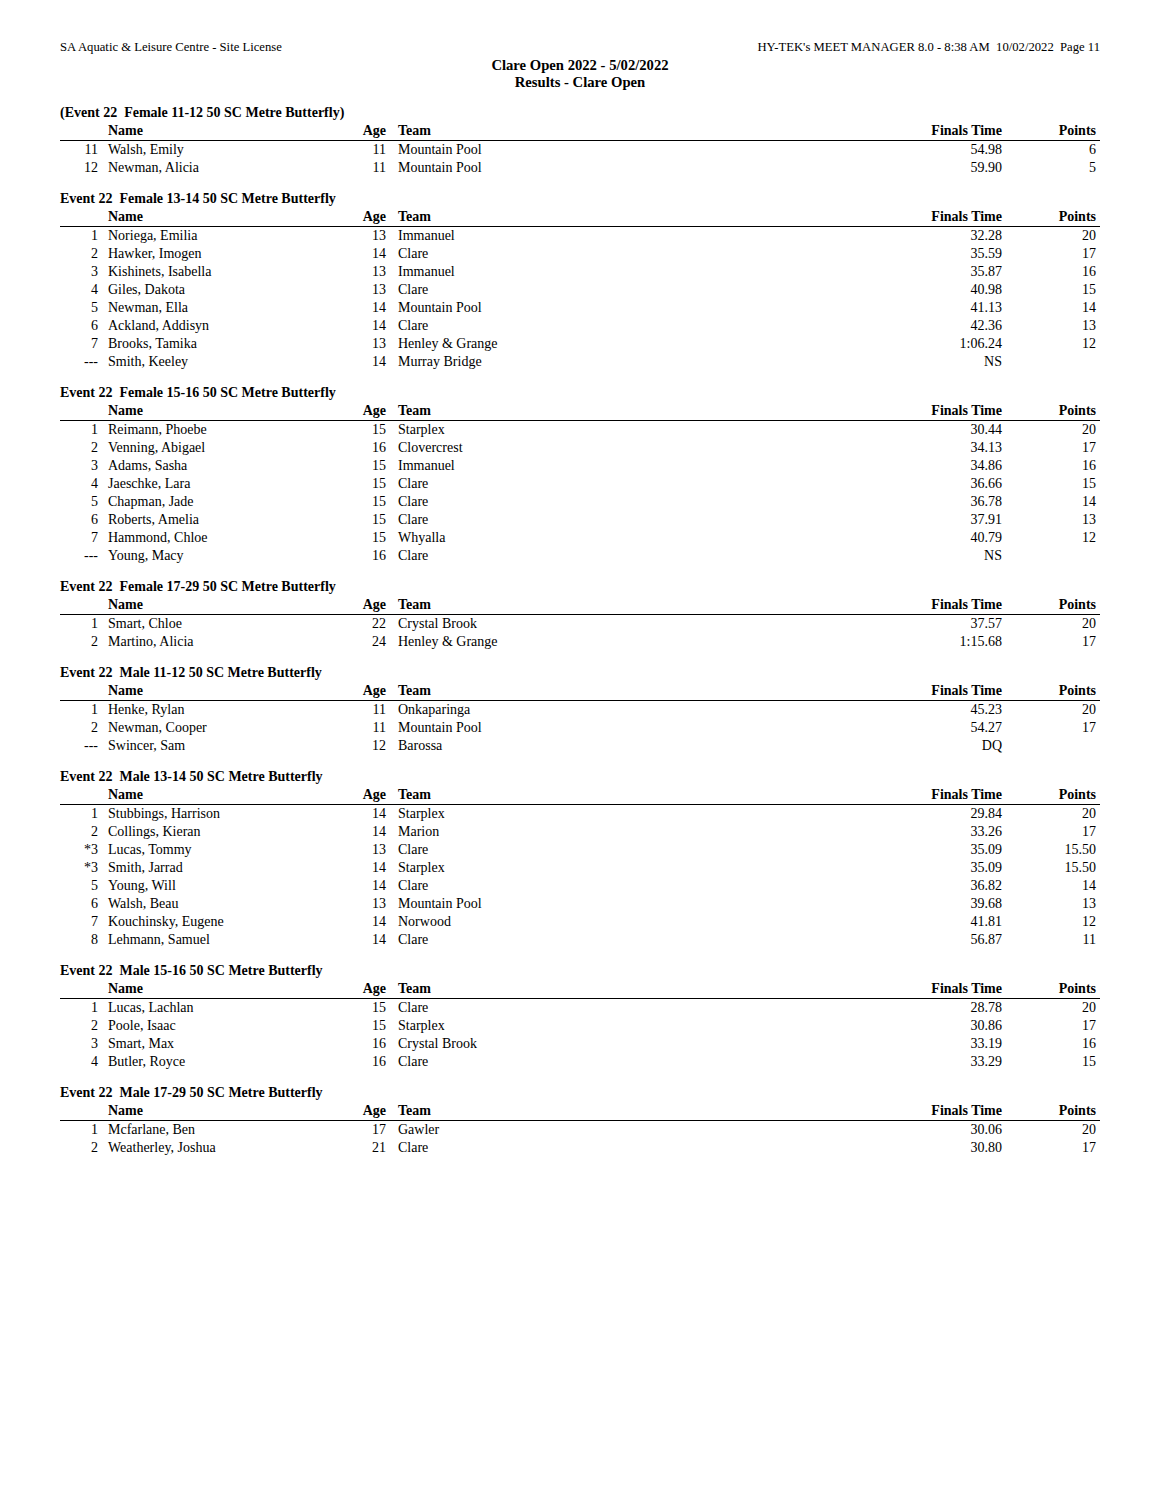SA Aquatic & Leisure Centre - Site License HY-TEK's MEET MANAGER 8.0 - 8:38 AM 10/02/2022 Page 11
Clare Open 2022 - 5/02/2022
Results - Clare Open
(Event 22 Female 11-12 50 SC Metre Butterfly)
| | Name | Age | Team | Finals Time | Points |
| --- | --- | --- | --- | --- | --- |
| 11 | Walsh, Emily | 11 | Mountain Pool | 54.98 | 6 |
| 12 | Newman, Alicia | 11 | Mountain Pool | 59.90 | 5 |
Event 22 Female 13-14 50 SC Metre Butterfly
| | Name | Age | Team | Finals Time | Points |
| --- | --- | --- | --- | --- | --- |
| 1 | Noriega, Emilia | 13 | Immanuel | 32.28 | 20 |
| 2 | Hawker, Imogen | 14 | Clare | 35.59 | 17 |
| 3 | Kishinets, Isabella | 13 | Immanuel | 35.87 | 16 |
| 4 | Giles, Dakota | 13 | Clare | 40.98 | 15 |
| 5 | Newman, Ella | 14 | Mountain Pool | 41.13 | 14 |
| 6 | Ackland, Addisyn | 14 | Clare | 42.36 | 13 |
| 7 | Brooks, Tamika | 13 | Henley & Grange | 1:06.24 | 12 |
| --- | Smith, Keeley | 14 | Murray Bridge | NS | |
Event 22 Female 15-16 50 SC Metre Butterfly
| | Name | Age | Team | Finals Time | Points |
| --- | --- | --- | --- | --- | --- |
| 1 | Reimann, Phoebe | 15 | Starplex | 30.44 | 20 |
| 2 | Venning, Abigael | 16 | Clovercrest | 34.13 | 17 |
| 3 | Adams, Sasha | 15 | Immanuel | 34.86 | 16 |
| 4 | Jaeschke, Lara | 15 | Clare | 36.66 | 15 |
| 5 | Chapman, Jade | 15 | Clare | 36.78 | 14 |
| 6 | Roberts, Amelia | 15 | Clare | 37.91 | 13 |
| 7 | Hammond, Chloe | 15 | Whyalla | 40.79 | 12 |
| --- | Young, Macy | 16 | Clare | NS | |
Event 22 Female 17-29 50 SC Metre Butterfly
| | Name | Age | Team | Finals Time | Points |
| --- | --- | --- | --- | --- | --- |
| 1 | Smart, Chloe | 22 | Crystal Brook | 37.57 | 20 |
| 2 | Martino, Alicia | 24 | Henley & Grange | 1:15.68 | 17 |
Event 22 Male 11-12 50 SC Metre Butterfly
| | Name | Age | Team | Finals Time | Points |
| --- | --- | --- | --- | --- | --- |
| 1 | Henke, Rylan | 11 | Onkaparinga | 45.23 | 20 |
| 2 | Newman, Cooper | 11 | Mountain Pool | 54.27 | 17 |
| --- | Swincer, Sam | 12 | Barossa | DQ | |
Event 22 Male 13-14 50 SC Metre Butterfly
| | Name | Age | Team | Finals Time | Points |
| --- | --- | --- | --- | --- | --- |
| 1 | Stubbings, Harrison | 14 | Starplex | 29.84 | 20 |
| 2 | Collings, Kieran | 14 | Marion | 33.26 | 17 |
| *3 | Lucas, Tommy | 13 | Clare | 35.09 | 15.50 |
| *3 | Smith, Jarrad | 14 | Starplex | 35.09 | 15.50 |
| 5 | Young, Will | 14 | Clare | 36.82 | 14 |
| 6 | Walsh, Beau | 13 | Mountain Pool | 39.68 | 13 |
| 7 | Kouchinsky, Eugene | 14 | Norwood | 41.81 | 12 |
| 8 | Lehmann, Samuel | 14 | Clare | 56.87 | 11 |
Event 22 Male 15-16 50 SC Metre Butterfly
| | Name | Age | Team | Finals Time | Points |
| --- | --- | --- | --- | --- | --- |
| 1 | Lucas, Lachlan | 15 | Clare | 28.78 | 20 |
| 2 | Poole, Isaac | 15 | Starplex | 30.86 | 17 |
| 3 | Smart, Max | 16 | Crystal Brook | 33.19 | 16 |
| 4 | Butler, Royce | 16 | Clare | 33.29 | 15 |
Event 22 Male 17-29 50 SC Metre Butterfly
| | Name | Age | Team | Finals Time | Points |
| --- | --- | --- | --- | --- | --- |
| 1 | Mcfarlane, Ben | 17 | Gawler | 30.06 | 20 |
| 2 | Weatherley, Joshua | 21 | Clare | 30.80 | 17 |